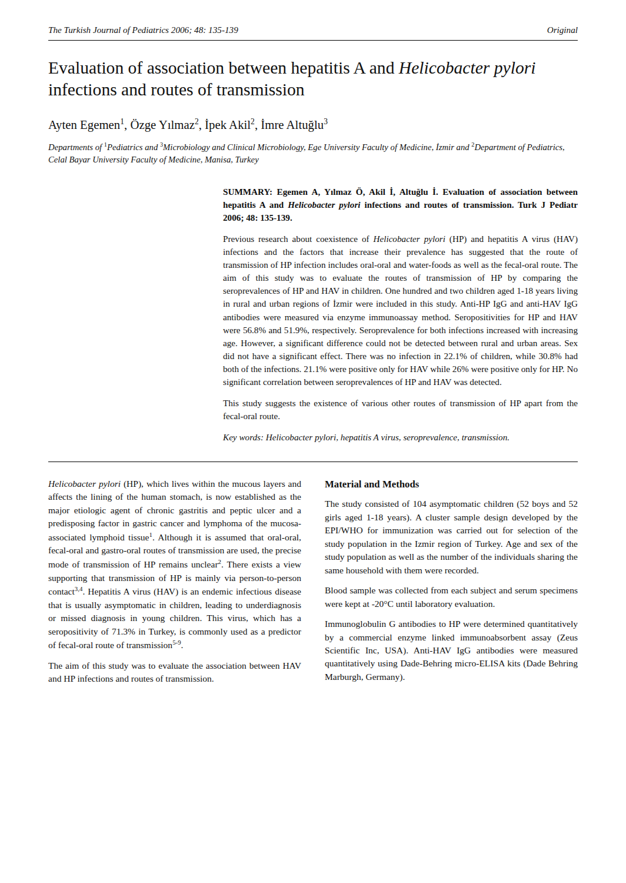The Turkish Journal of Pediatrics 2006; 48: 135-139 Original
Evaluation of association between hepatitis A and Helicobacter pylori infections and routes of transmission
Ayten Egemen1, Özge Yılmaz2, İpek Akil2, İmre Altuğlu3
Departments of 1Pediatrics and 3Microbiology and Clinical Microbiology, Ege University Faculty of Medicine, İzmir and 2Department of Pediatrics, Celal Bayar University Faculty of Medicine, Manisa, Turkey
SUMMARY: Egemen A, Yılmaz Ö, Akil İ, Altuğlu İ. Evaluation of association between hepatitis A and Helicobacter pylori infections and routes of transmission. Turk J Pediatr 2006; 48: 135-139.
Previous research about coexistence of Helicobacter pylori (HP) and hepatitis A virus (HAV) infections and the factors that increase their prevalence has suggested that the route of transmission of HP infection includes oral-oral and water-foods as well as the fecal-oral route. The aim of this study was to evaluate the routes of transmission of HP by comparing the seroprevalences of HP and HAV in children. One hundred and two children aged 1-18 years living in rural and urban regions of İzmir were included in this study. Anti-HP IgG and anti-HAV IgG antibodies were measured via enzyme immunoassay method. Seropositivities for HP and HAV were 56.8% and 51.9%, respectively. Seroprevalence for both infections increased with increasing age. However, a significant difference could not be detected between rural and urban areas. Sex did not have a significant effect. There was no infection in 22.1% of children, while 30.8% had both of the infections. 21.1% were positive only for HAV while 26% were positive only for HP. No significant correlation between seroprevalences of HP and HAV was detected.
This study suggests the existence of various other routes of transmission of HP apart from the fecal-oral route.
Key words: Helicobacter pylori, hepatitis A virus, seroprevalence, transmission.
Helicobacter pylori (HP), which lives within the mucous layers and affects the lining of the human stomach, is now established as the major etiologic agent of chronic gastritis and peptic ulcer and a predisposing factor in gastric cancer and lymphoma of the mucosa-associated lymphoid tissue1. Although it is assumed that oral-oral, fecal-oral and gastro-oral routes of transmission are used, the precise mode of transmission of HP remains unclear2. There exists a view supporting that transmission of HP is mainly via person-to-person contact3,4. Hepatitis A virus (HAV) is an endemic infectious disease that is usually asymptomatic in children, leading to underdiagnosis or missed diagnosis in young children. This virus, which has a seropositivity of 71.3% in Turkey, is commonly used as a predictor of fecal-oral route of transmission5-9.
The aim of this study was to evaluate the association between HAV and HP infections and routes of transmission.
Material and Methods
The study consisted of 104 asymptomatic children (52 boys and 52 girls aged 1-18 years). A cluster sample design developed by the EPI/WHO for immunization was carried out for selection of the study population in the Izmir region of Turkey. Age and sex of the study population as well as the number of the individuals sharing the same household with them were recorded.
Blood sample was collected from each subject and serum specimens were kept at -20°C until laboratory evaluation.
Immunoglobulin G antibodies to HP were determined quantitatively by a commercial enzyme linked immunoabsorbent assay (Zeus Scientific Inc, USA). Anti-HAV IgG antibodies were measured quantitatively using Dade-Behring micro-ELISA kits (Dade Behring Marburgh, Germany).